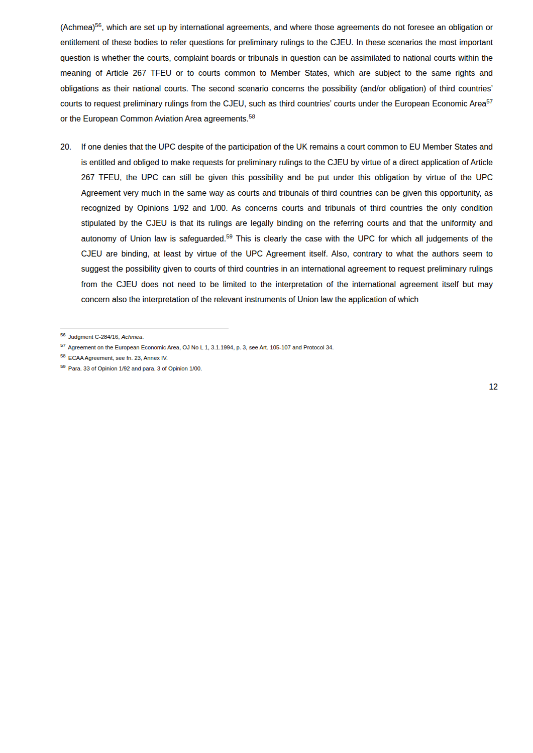(Achmea)56, which are set up by international agreements, and where those agreements do not foresee an obligation or entitlement of these bodies to refer questions for preliminary rulings to the CJEU. In these scenarios the most important question is whether the courts, complaint boards or tribunals in question can be assimilated to national courts within the meaning of Article 267 TFEU or to courts common to Member States, which are subject to the same rights and obligations as their national courts. The second scenario concerns the possibility (and/or obligation) of third countries’ courts to request preliminary rulings from the CJEU, such as third countries’ courts under the European Economic Area57 or the European Common Aviation Area agreements.58
If one denies that the UPC despite of the participation of the UK remains a court common to EU Member States and is entitled and obliged to make requests for preliminary rulings to the CJEU by virtue of a direct application of Article 267 TFEU, the UPC can still be given this possibility and be put under this obligation by virtue of the UPC Agreement very much in the same way as courts and tribunals of third countries can be given this opportunity, as recognized by Opinions 1/92 and 1/00. As concerns courts and tribunals of third countries the only condition stipulated by the CJEU is that its rulings are legally binding on the referring courts and that the uniformity and autonomy of Union law is safeguarded.59 This is clearly the case with the UPC for which all judgements of the CJEU are binding, at least by virtue of the UPC Agreement itself. Also, contrary to what the authors seem to suggest the possibility given to courts of third countries in an international agreement to request preliminary rulings from the CJEU does not need to be limited to the interpretation of the international agreement itself but may concern also the interpretation of the relevant instruments of Union law the application of which
56 Judgment C-284/16, Achmea.
57 Agreement on the European Economic Area, OJ No L 1, 3.1.1994, p. 3, see Art. 105-107 and Protocol 34.
58 ECAA Agreement, see fn. 23, Annex IV.
59 Para. 33 of Opinion 1/92 and para. 3 of Opinion 1/00.
12